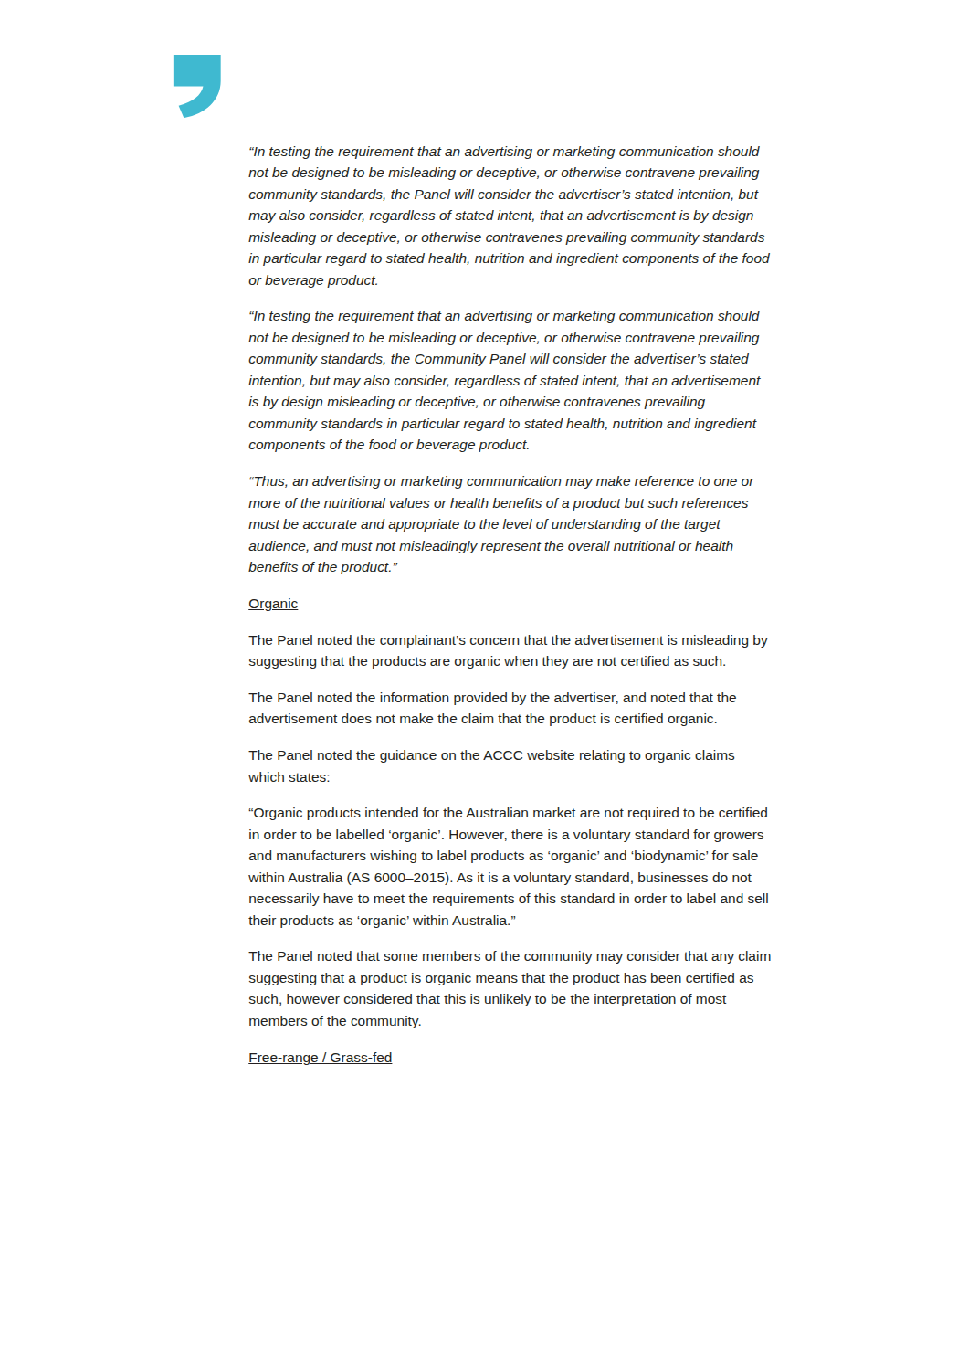“In testing the requirement that an advertising or marketing communication should not be designed to be misleading or deceptive, or otherwise contravene prevailing community standards, the Panel will consider the advertiser’s stated intention, but may also consider, regardless of stated intent, that an advertisement is by design misleading or deceptive, or otherwise contravenes prevailing community standards in particular regard to stated health, nutrition and ingredient components of the food or beverage product.
“In testing the requirement that an advertising or marketing communication should not be designed to be misleading or deceptive, or otherwise contravene prevailing community standards, the Community Panel will consider the advertiser’s stated intention, but may also consider, regardless of stated intent, that an advertisement is by design misleading or deceptive, or otherwise contravenes prevailing community standards in particular regard to stated health, nutrition and ingredient components of the food or beverage product.
“Thus, an advertising or marketing communication may make reference to one or more of the nutritional values or health benefits of a product but such references must be accurate and appropriate to the level of understanding of the target audience, and must not misleadingly represent the overall nutritional or health benefits of the product.”
Organic
The Panel noted the complainant’s concern that the advertisement is misleading by suggesting that the products are organic when they are not certified as such.
The Panel noted the information provided by the advertiser, and noted that the advertisement does not make the claim that the product is certified organic.
The Panel noted the guidance on the ACCC website relating to organic claims which states:
“Organic products intended for the Australian market are not required to be certified in order to be labelled ‘organic’. However, there is a voluntary standard for growers and manufacturers wishing to label products as ‘organic’ and ‘biodynamic’ for sale within Australia (AS 6000–2015). As it is a voluntary standard, businesses do not necessarily have to meet the requirements of this standard in order to label and sell their products as ‘organic’ within Australia.”
The Panel noted that some members of the community may consider that any claim suggesting that a product is organic means that the product has been certified as such, however considered that this is unlikely to be the interpretation of most members of the community.
Free-range / Grass-fed